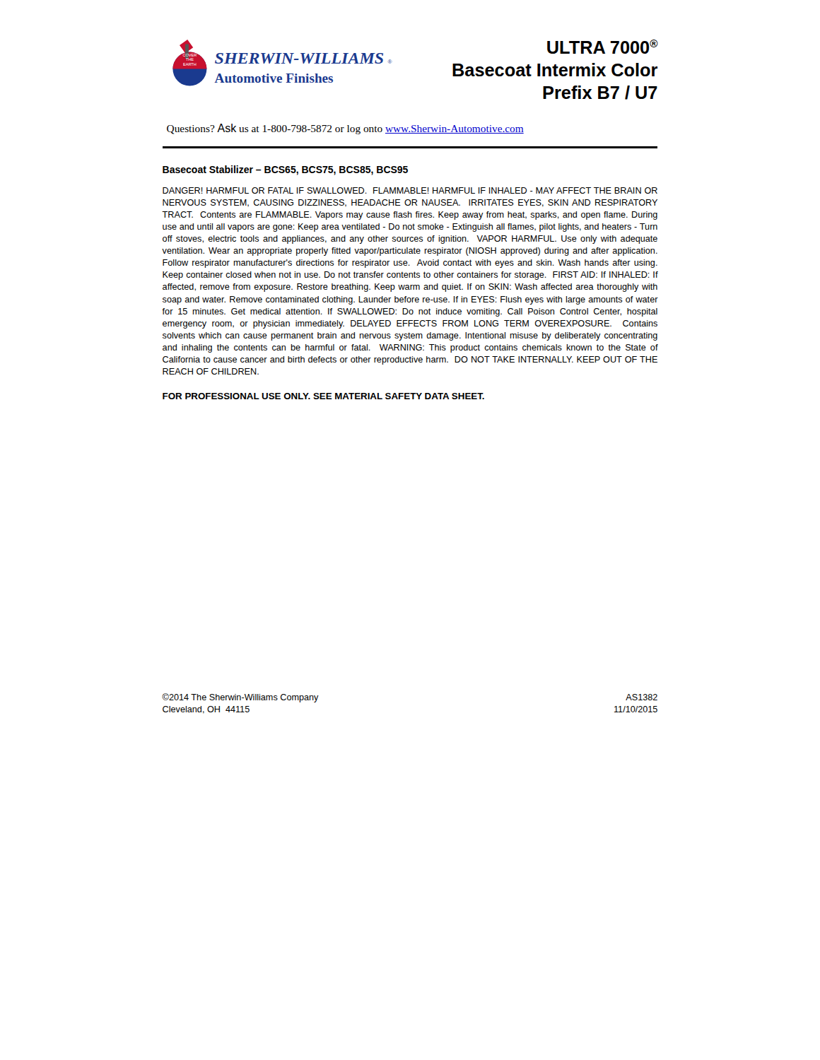ULTRA 7000®
Basecoat Intermix Color
Prefix B7 / U7
Questions? Ask us at 1-800-798-5872 or log onto www.Sherwin-Automotive.com
Basecoat Stabilizer – BCS65, BCS75, BCS85, BCS95
DANGER! HARMFUL OR FATAL IF SWALLOWED. FLAMMABLE! HARMFUL IF INHALED - MAY AFFECT THE BRAIN OR NERVOUS SYSTEM, CAUSING DIZZINESS, HEADACHE OR NAUSEA. IRRITATES EYES, SKIN AND RESPIRATORY TRACT. Contents are FLAMMABLE. Vapors may cause flash fires. Keep away from heat, sparks, and open flame. During use and until all vapors are gone: Keep area ventilated - Do not smoke - Extinguish all flames, pilot lights, and heaters - Turn off stoves, electric tools and appliances, and any other sources of ignition. VAPOR HARMFUL. Use only with adequate ventilation. Wear an appropriate properly fitted vapor/particulate respirator (NIOSH approved) during and after application. Follow respirator manufacturer's directions for respirator use. Avoid contact with eyes and skin. Wash hands after using. Keep container closed when not in use. Do not transfer contents to other containers for storage. FIRST AID: If INHALED: If affected, remove from exposure. Restore breathing. Keep warm and quiet. If on SKIN: Wash affected area thoroughly with soap and water. Remove contaminated clothing. Launder before re-use. If in EYES: Flush eyes with large amounts of water for 15 minutes. Get medical attention. If SWALLOWED: Do not induce vomiting. Call Poison Control Center, hospital emergency room, or physician immediately. DELAYED EFFECTS FROM LONG TERM OVEREXPOSURE. Contains solvents which can cause permanent brain and nervous system damage. Intentional misuse by deliberately concentrating and inhaling the contents can be harmful or fatal. WARNING: This product contains chemicals known to the State of California to cause cancer and birth defects or other reproductive harm. DO NOT TAKE INTERNALLY. KEEP OUT OF THE REACH OF CHILDREN.
FOR PROFESSIONAL USE ONLY. SEE MATERIAL SAFETY DATA SHEET.
©2014 The Sherwin-Williams Company
Cleveland, OH 44115
AS1382
11/10/2015